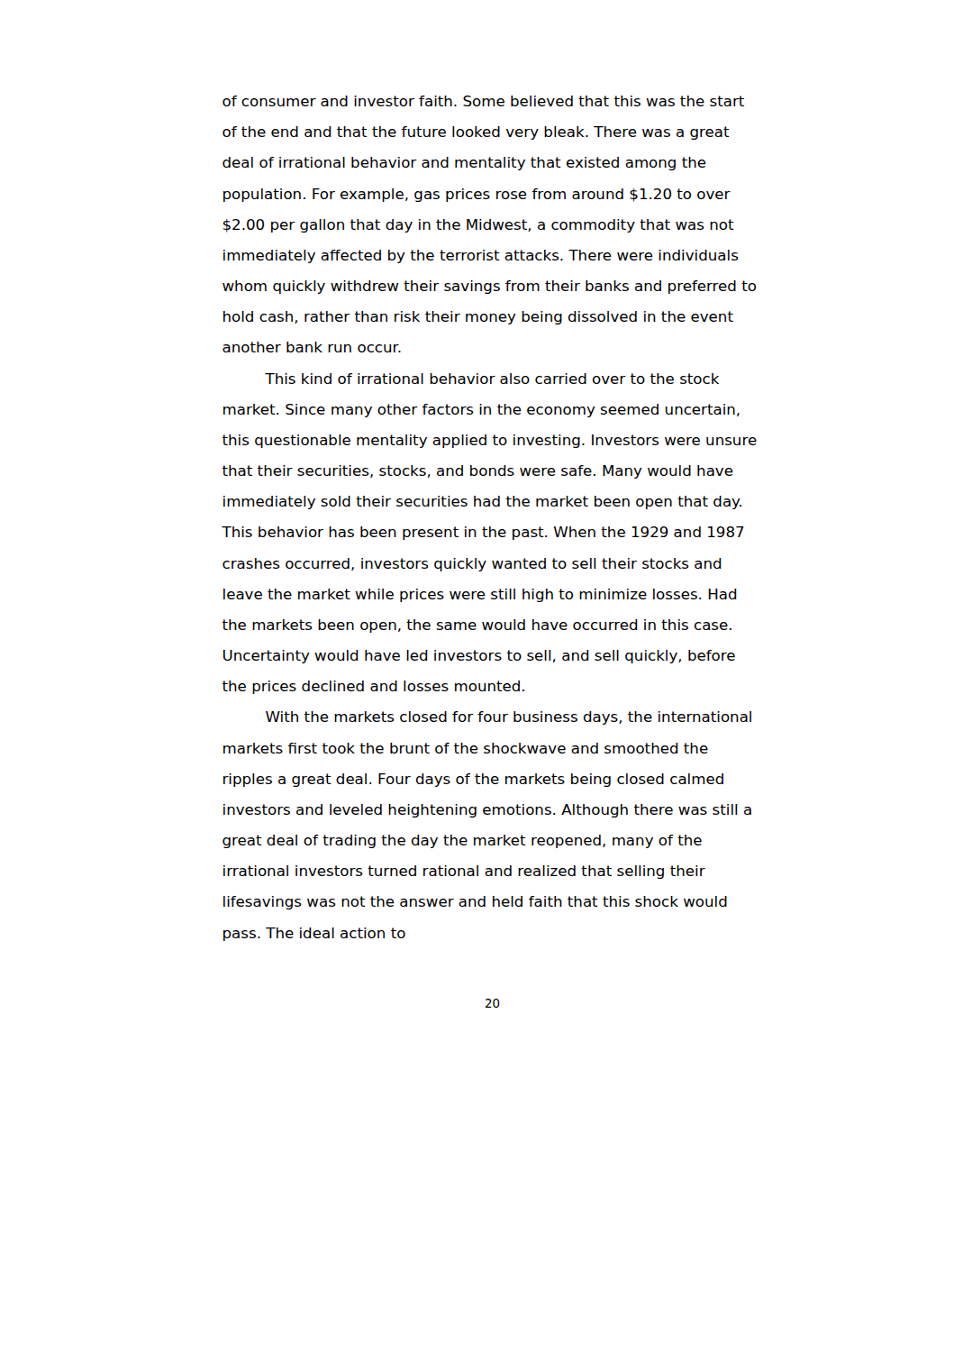of consumer and investor faith. Some believed that this was the start of the end and that the future looked very bleak. There was a great deal of irrational behavior and mentality that existed among the population. For example, gas prices rose from around $1.20 to over $2.00 per gallon that day in the Midwest, a commodity that was not immediately affected by the terrorist attacks. There were individuals whom quickly withdrew their savings from their banks and preferred to hold cash, rather than risk their money being dissolved in the event another bank run occur.
This kind of irrational behavior also carried over to the stock market. Since many other factors in the economy seemed uncertain, this questionable mentality applied to investing. Investors were unsure that their securities, stocks, and bonds were safe. Many would have immediately sold their securities had the market been open that day. This behavior has been present in the past. When the 1929 and 1987 crashes occurred, investors quickly wanted to sell their stocks and leave the market while prices were still high to minimize losses. Had the markets been open, the same would have occurred in this case. Uncertainty would have led investors to sell, and sell quickly, before the prices declined and losses mounted.
With the markets closed for four business days, the international markets first took the brunt of the shockwave and smoothed the ripples a great deal. Four days of the markets being closed calmed investors and leveled heightening emotions. Although there was still a great deal of trading the day the market reopened, many of the irrational investors turned rational and realized that selling their lifesavings was not the answer and held faith that this shock would pass. The ideal action to
20